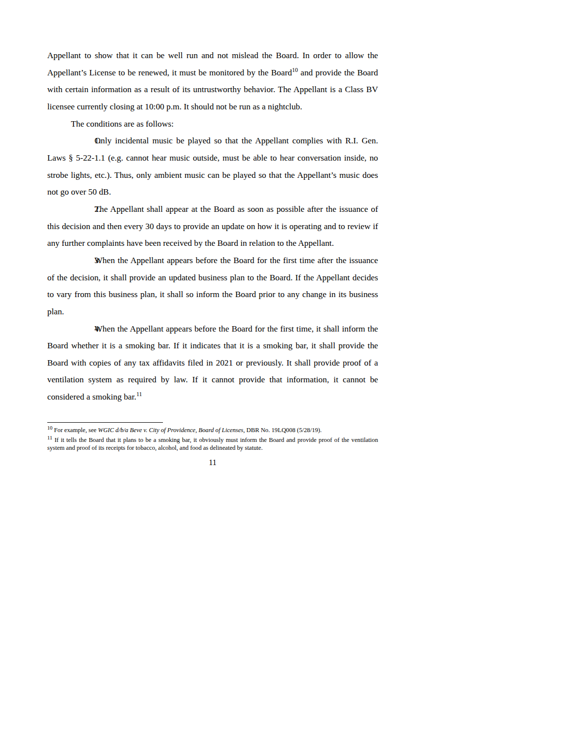Appellant to show that it can be well run and not mislead the Board. In order to allow the Appellant’s License to be renewed, it must be monitored by the Board10 and provide the Board with certain information as a result of its untrustworthy behavior. The Appellant is a Class BV licensee currently closing at 10:00 p.m. It should not be run as a nightclub.
The conditions are as follows:
1. Only incidental music be played so that the Appellant complies with R.I. Gen. Laws § 5-22-1.1 (e.g. cannot hear music outside, must be able to hear conversation inside, no strobe lights, etc.). Thus, only ambient music can be played so that the Appellant’s music does not go over 50 dB.
2. The Appellant shall appear at the Board as soon as possible after the issuance of this decision and then every 30 days to provide an update on how it is operating and to review if any further complaints have been received by the Board in relation to the Appellant.
3. When the Appellant appears before the Board for the first time after the issuance of the decision, it shall provide an updated business plan to the Board. If the Appellant decides to vary from this business plan, it shall so inform the Board prior to any change in its business plan.
4. When the Appellant appears before the Board for the first time, it shall inform the Board whether it is a smoking bar. If it indicates that it is a smoking bar, it shall provide the Board with copies of any tax affidavits filed in 2021 or previously. It shall provide proof of a ventilation system as required by law. If it cannot provide that information, it cannot be considered a smoking bar.11
10 For example, see WGIC d/b/a Beve v. City of Providence, Board of Licenses, DBR No. 19LQ008 (5/28/19).
11 If it tells the Board that it plans to be a smoking bar, it obviously must inform the Board and provide proof of the ventilation system and proof of its receipts for tobacco, alcohol, and food as delineated by statute.
11